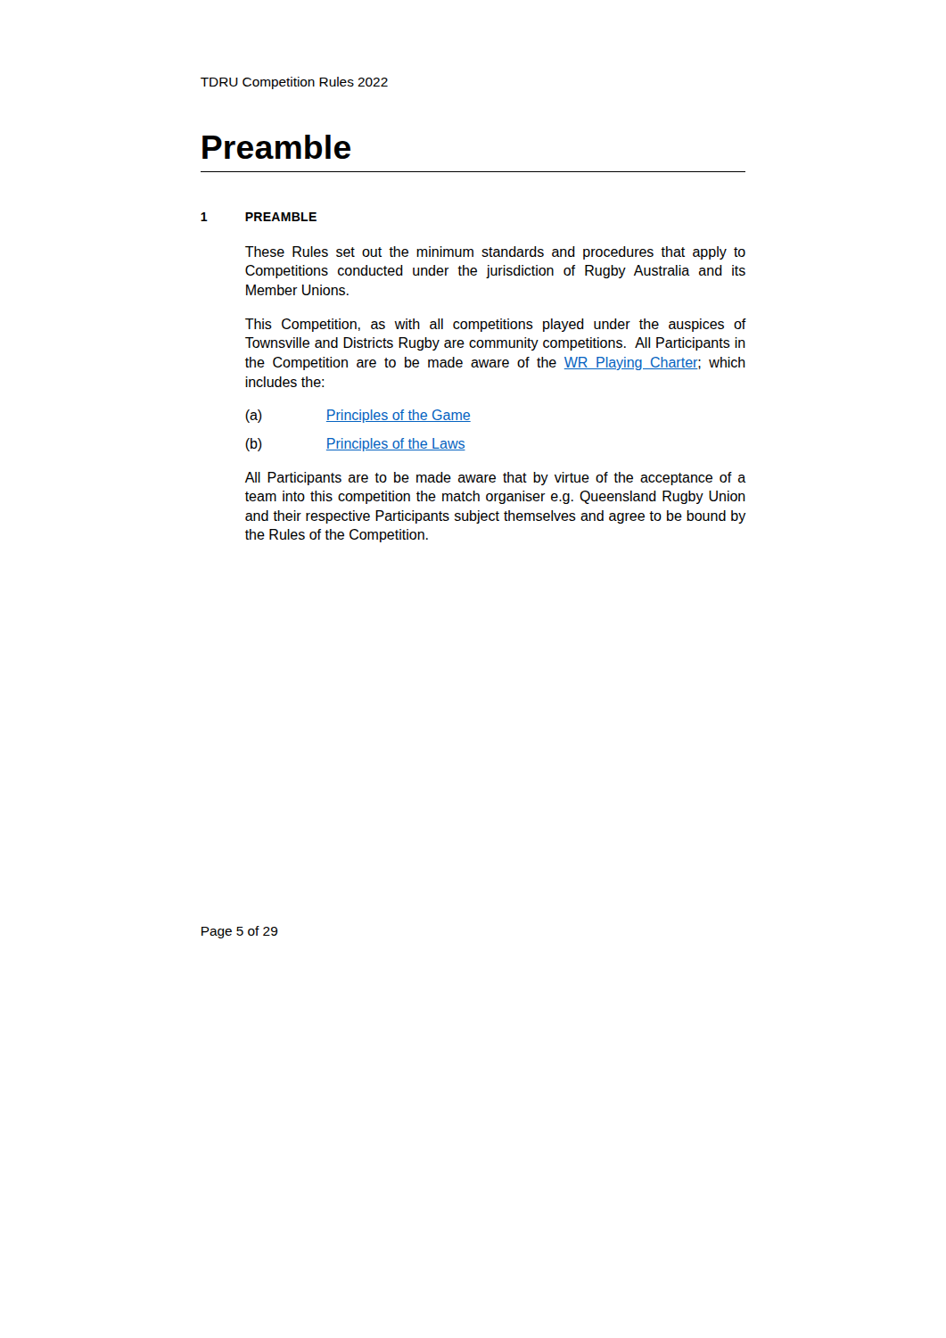TDRU Competition Rules 2022
Preamble
1
PREAMBLE
These Rules set out the minimum standards and procedures that apply to Competitions conducted under the jurisdiction of Rugby Australia and its Member Unions.
This Competition, as with all competitions played under the auspices of Townsville and Districts Rugby are community competitions. All Participants in the Competition are to be made aware of the WR Playing Charter; which includes the:
(a) Principles of the Game
(b) Principles of the Laws
All Participants are to be made aware that by virtue of the acceptance of a team into this competition the match organiser e.g. Queensland Rugby Union and their respective Participants subject themselves and agree to be bound by the Rules of the Competition.
Page 5 of 29